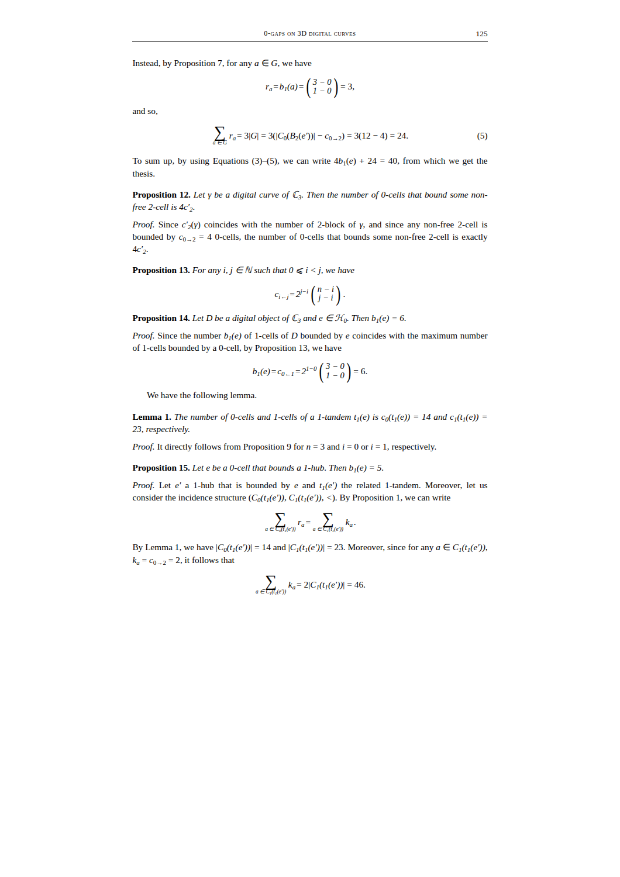0-gaps on 3D digital curves 125
Instead, by Proposition 7, for any a ∈ G, we have
ra = b1(a) = (3 − 01 − 0) = 3,
and so,
∑a ∈ G ra = 3|G| = 3(|C0(B2(e′))| − c0→2) = 3(12 − 4) = 24. (5)
To sum up, by using Equations (3)–(5), we can write 4b1(e) + 24 = 40, from which we get the thesis.
Proposition 12. Let γ be a digital curve of ℂ3. Then the number of 0-cells that bound some non-free 2-cell is 4c′2.
Proof. Since c′2(γ) coincides with the number of 2-block of γ, and since any non-free 2-cell is bounded by c0→2 = 4 0-cells, the number of 0-cells that bounds some non-free 2-cell is exactly 4c′2.
Proposition 13. For any i, j ∈ ℕ such that 0 ⩽ i < j, we have
ci←j = 2j−i (n − i j − i) .
Proposition 14. Let D be a digital object of ℂ3 and e ∈ ℋ0. Then b1(e) = 6.
Proof. Since the number b1(e) of 1-cells of D bounded by e coincides with the maximum number of 1-cells bounded by a 0-cell, by Proposition 13, we have
b1(e) = c0←1 = 21−0 (3 − 01 − 0) = 6.
We have the following lemma.
Lemma 1. The number of 0-cells and 1-cells of a 1-tandem t1(e) is c0(t1(e)) = 14 and c1(t1(e)) = 23, respectively.
Proof. It directly follows from Proposition 9 for n = 3 and i = 0 or i = 1, respectively.
Proposition 15. Let e be a 0-cell that bounds a 1-hub. Then b1(e) = 5.
Proof. Let e′ a 1-hub that is bounded by e and t1(e′) the related 1-tandem. Moreover, let us consider the incidence structure (C0(t1(e′)), C1(t1(e′)), <). By Proposition 1, we can write
∑a ∈ C0(t1(e′)) ra = ∑a ∈ C1(t1(e′)) ka .
By Lemma 1, we have |C0(t1(e′))| = 14 and |C1(t1(e′))| = 23. Moreover, since for any a ∈ C1(t1(e′)), ka = c0→2 = 2, it follows that
∑a ∈ C1(t1(e′)) ka = 2|C1(t1(e′))| = 46.